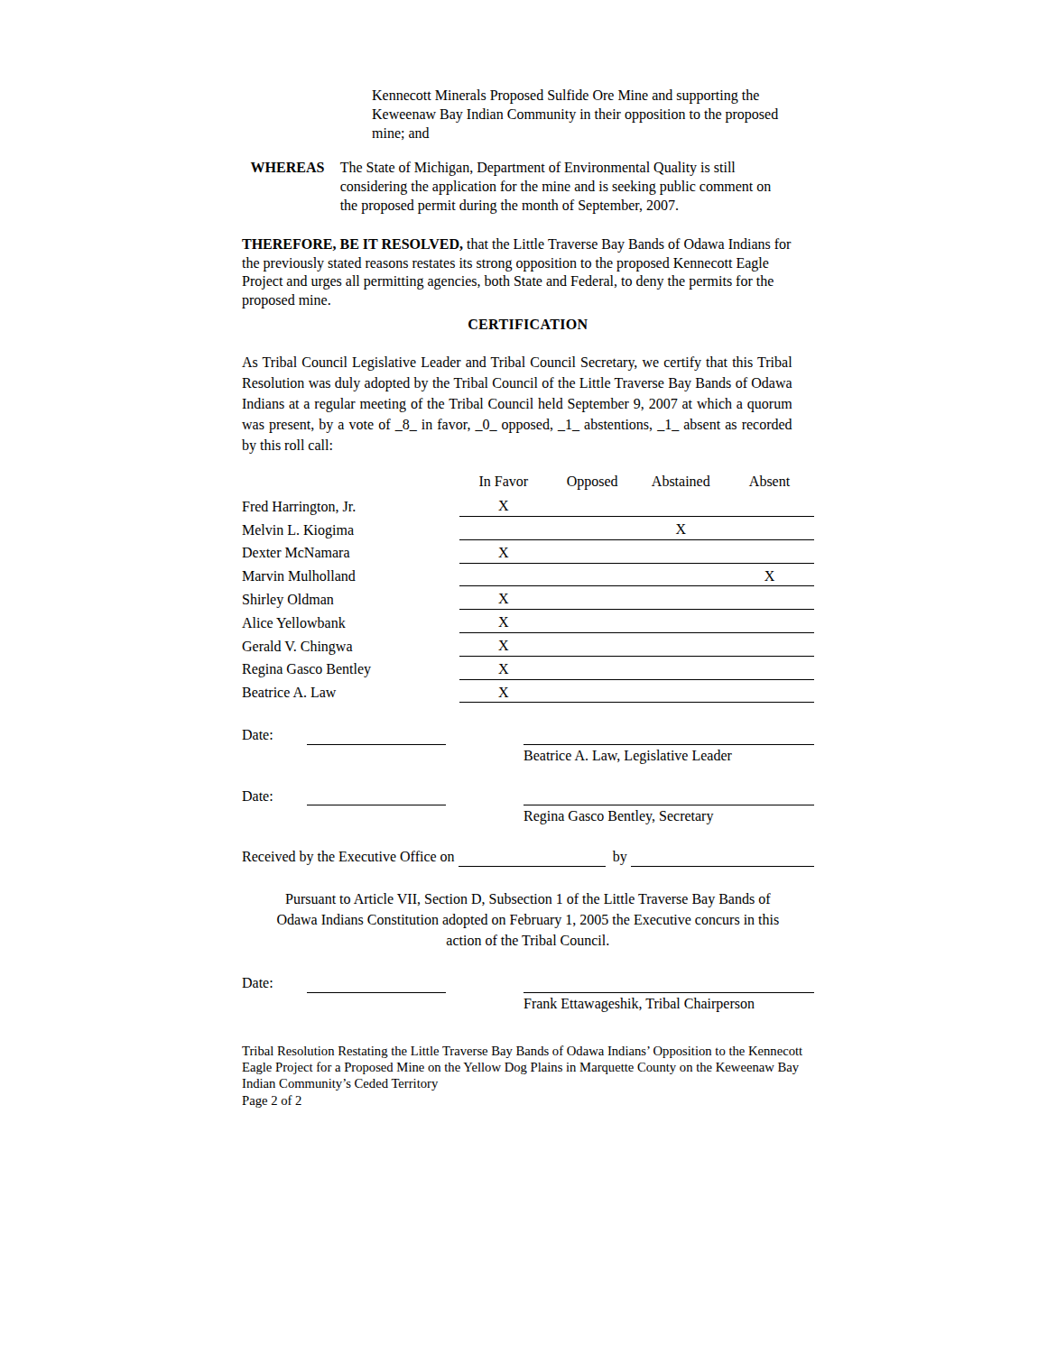Kennecott Minerals Proposed Sulfide Ore Mine and supporting the Keweenaw Bay Indian Community in their opposition to the proposed mine; and
WHEREAS
The State of Michigan, Department of Environmental Quality is still considering the application for the mine and is seeking public comment on the proposed permit during the month of September, 2007.
THEREFORE, BE IT RESOLVED, that the Little Traverse Bay Bands of Odawa Indians for the previously stated reasons restates its strong opposition to the proposed Kennecott Eagle Project and urges all permitting agencies, both State and Federal, to deny the permits for the proposed mine.
CERTIFICATION
As Tribal Council Legislative Leader and Tribal Council Secretary, we certify that this Tribal Resolution was duly adopted by the Tribal Council of the Little Traverse Bay Bands of Odawa Indians at a regular meeting of the Tribal Council held September 9, 2007 at which a quorum was present, by a vote of _8_ in favor, _0_ opposed, _1_ abstentions, _1_ absent as recorded by this roll call:
| | In Favor | Opposed | Abstained | Absent |
| --- | --- | --- | --- | --- |
| Fred Harrington, Jr. | X | | | |
| Melvin L. Kiogima | | | X | |
| Dexter McNamara | X | | | |
| Marvin Mulholland | | | | X |
| Shirley Oldman | X | | | |
| Alice Yellowbank | X | | | |
| Gerald V. Chingwa | X | | | |
| Regina Gasco Bentley | X | | | |
| Beatrice A. Law | X | | | |
Date:
Beatrice A. Law, Legislative Leader
Date:
Regina Gasco Bentley, Secretary
Received by the Executive Office on by
Pursuant to Article VII, Section D, Subsection 1 of the Little Traverse Bay Bands of Odawa Indians Constitution adopted on February 1, 2005 the Executive concurs in this action of the Tribal Council.
Date:
Frank Ettawageshik, Tribal Chairperson
Tribal Resolution Restating the Little Traverse Bay Bands of Odawa Indians’ Opposition to the Kennecott Eagle Project for a Proposed Mine on the Yellow Dog Plains in Marquette County on the Keweenaw Bay Indian Community’s Ceded Territory
Page 2 of 2